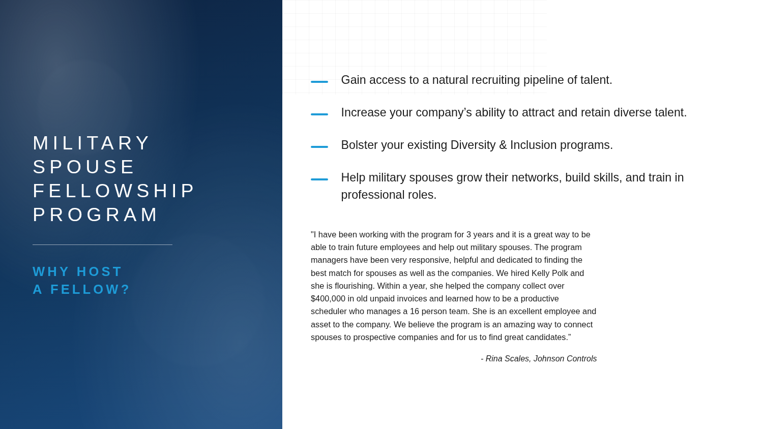Military
Spouse
Fellowship
Program
Why Host
a Fellow?
Gain access to a natural recruiting pipeline of talent.
Increase your company’s ability to attract and retain diverse talent.
Bolster your existing Diversity & Inclusion programs.
Help military spouses grow their networks, build skills, and train in professional roles.
"I have been working with the program for 3 years and it is a great way to be able to train future employees and help out military spouses. The program managers have been very responsive, helpful and dedicated to finding the best match for spouses as well as the companies. We hired Kelly Polk and she is flourishing. Within a year, she helped the company collect over $400,000 in old unpaid invoices and learned how to be a productive scheduler who manages a 16 person team. She is an excellent employee and asset to the company. We believe the program is an amazing way to connect spouses to prospective companies and for us to find great candidates.”
- Rina Scales, Johnson Controls